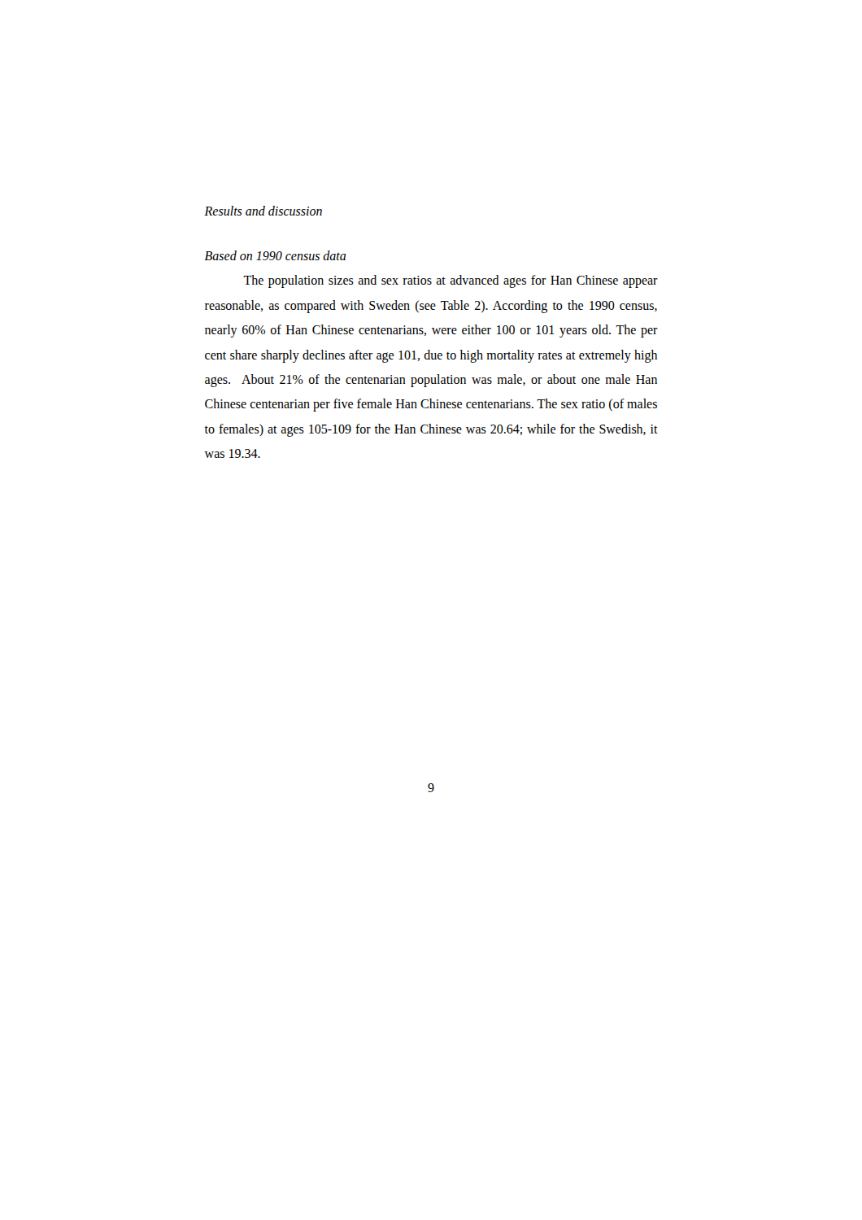Results and discussion
Based on 1990 census data
The population sizes and sex ratios at advanced ages for Han Chinese appear reasonable, as compared with Sweden (see Table 2). According to the 1990 census, nearly 60% of Han Chinese centenarians, were either 100 or 101 years old. The per cent share sharply declines after age 101, due to high mortality rates at extremely high ages. About 21% of the centenarian population was male, or about one male Han Chinese centenarian per five female Han Chinese centenarians. The sex ratio (of males to females) at ages 105-109 for the Han Chinese was 20.64; while for the Swedish, it was 19.34.
9